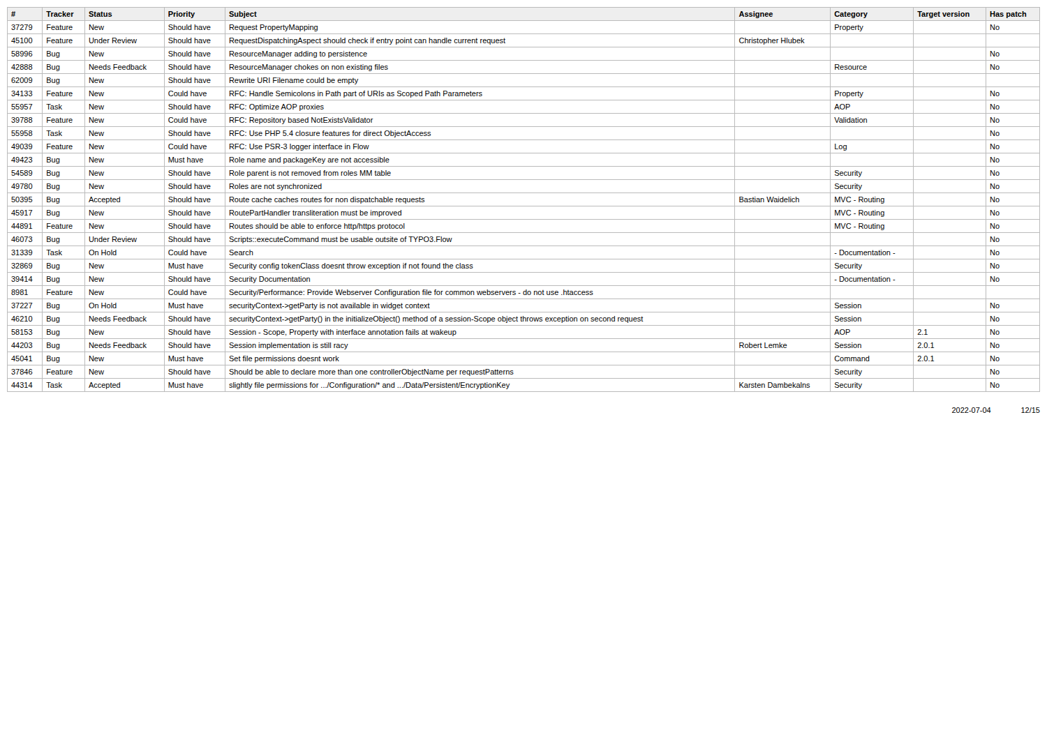| # | Tracker | Status | Priority | Subject | Assignee | Category | Target version | Has patch |
| --- | --- | --- | --- | --- | --- | --- | --- | --- |
| 37279 | Feature | New | Should have | Request PropertyMapping | | Property | | No |
| 45100 | Feature | Under Review | Should have | RequestDispatchingAspect should check if entry point can handle current request | Christopher Hlubek | | | |
| 58996 | Bug | New | Should have | ResourceManager adding to persistence | | | | No |
| 42888 | Bug | Needs Feedback | Should have | ResourceManager chokes on non existing files | | Resource | | No |
| 62009 | Bug | New | Should have | Rewrite URI Filename could be empty | | | | |
| 34133 | Feature | New | Could have | RFC: Handle Semicolons in Path part of URIs as Scoped Path Parameters | | Property | | No |
| 55957 | Task | New | Should have | RFC: Optimize AOP proxies | | AOP | | No |
| 39788 | Feature | New | Could have | RFC: Repository based NotExistsValidator | | Validation | | No |
| 55958 | Task | New | Should have | RFC: Use PHP 5.4 closure features for direct ObjectAccess | | | | No |
| 49039 | Feature | New | Could have | RFC: Use PSR-3 logger interface in Flow | | Log | | No |
| 49423 | Bug | New | Must have | Role name and packageKey are not accessible | | | | No |
| 54589 | Bug | New | Should have | Role parent is not removed from roles MM table | | Security | | No |
| 49780 | Bug | New | Should have | Roles are not synchronized | | Security | | No |
| 50395 | Bug | Accepted | Should have | Route cache caches routes for non dispatchable requests | Bastian Waidelich | MVC - Routing | | No |
| 45917 | Bug | New | Should have | RoutePartHandler transliteration must be improved | | MVC - Routing | | No |
| 44891 | Feature | New | Should have | Routes should be able to enforce http/https protocol | | MVC - Routing | | No |
| 46073 | Bug | Under Review | Should have | Scripts::executeCommand must be usable outsite of TYPO3.Flow | | | | No |
| 31339 | Task | On Hold | Could have | Search | | - Documentation - | | No |
| 32869 | Bug | New | Must have | Security config tokenClass doesnt throw exception if not found the class | | Security | | No |
| 39414 | Bug | New | Should have | Security Documentation | | - Documentation - | | No |
| 8981 | Feature | New | Could have | Security/Performance: Provide Webserver Configuration file for common webservers - do not use .htaccess | | | | |
| 37227 | Bug | On Hold | Must have | securityContext->getParty is not available in widget context | | Session | | No |
| 46210 | Bug | Needs Feedback | Should have | securityContext->getParty() in the initializeObject() method of a session-Scope object throws exception on second request | | Session | | No |
| 58153 | Bug | New | Should have | Session - Scope, Property with interface annotation fails at wakeup | | AOP | 2.1 | No |
| 44203 | Bug | Needs Feedback | Should have | Session implementation is still racy | Robert Lemke | Session | 2.0.1 | No |
| 45041 | Bug | New | Must have | Set file permissions doesnt work | | Command | 2.0.1 | No |
| 37846 | Feature | New | Should have | Should be able to declare more than one controllerObjectName per requestPatterns | | Security | | No |
| 44314 | Task | Accepted | Must have | slightly file permissions for .../Configuration/* and .../Data/Persistent/EncryptionKey | Karsten Dambekalns | Security | | No |
2022-07-04 12/15